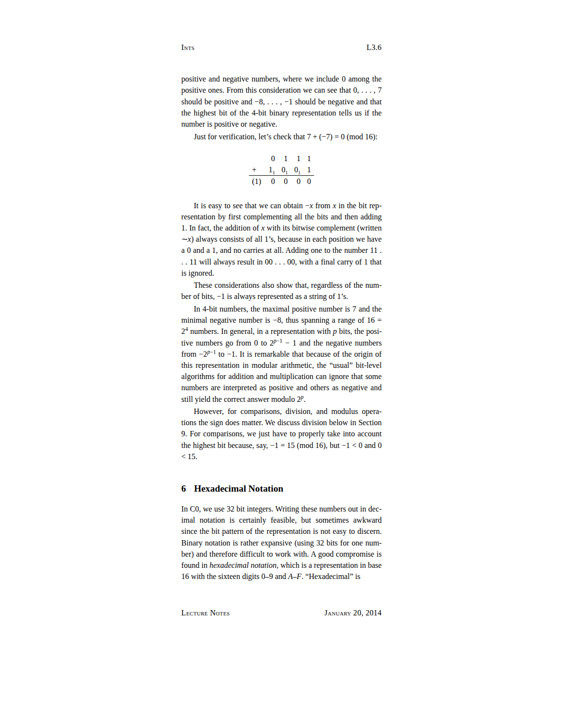Ints L3.6
positive and negative numbers, where we include 0 among the positive ones. From this consideration we can see that 0, . . . , 7 should be positive and −8, . . . , −1 should be negative and that the highest bit of the 4-bit binary representation tells us if the number is positive or negative.
Just for verification, let’s check that 7 + (−7) = 0 (mod 16):
| | 0 | 1 | 1 | 1 |
| + | 1 1 | 0 1 | 0 1 | 1 |
| (1) | 0 | 0 | 0 | 0 |
It is easy to see that we can obtain −x from x in the bit representation by first complementing all the bits and then adding 1. In fact, the addition of x with its bitwise complement (written ∼x) always consists of all 1’s, because in each position we have a 0 and a 1, and no carries at all. Adding one to the number 11 . . . 11 will always result in 00 . . . 00, with a final carry of 1 that is ignored.
These considerations also show that, regardless of the number of bits, −1 is always represented as a string of 1’s.
In 4-bit numbers, the maximal positive number is 7 and the minimal negative number is −8, thus spanning a range of 16 = 24 numbers. In general, in a representation with p bits, the positive numbers go from 0 to 2p−1 − 1 and the negative numbers from −2p−1 to −1. It is remarkable that because of the origin of this representation in modular arithmetic, the “usual” bit-level algorithms for addition and multiplication can ignore that some numbers are interpreted as positive and others as negative and still yield the correct answer modulo 2p.
However, for comparisons, division, and modulus operations the sign does matter. We discuss division below in Section 9. For comparisons, we just have to properly take into account the highest bit because, say, −1 = 15 (mod 16), but −1 < 0 and 0 < 15.
6 Hexadecimal Notation
In C0, we use 32 bit integers. Writing these numbers out in decimal notation is certainly feasible, but sometimes awkward since the bit pattern of the representation is not easy to discern. Binary notation is rather expansive (using 32 bits for one number) and therefore difficult to work with. A good compromise is found in hexadecimal notation, which is a representation in base 16 with the sixteen digits 0–9 and A–F. “Hexadecimal” is
Lecture Notes January 20, 2014